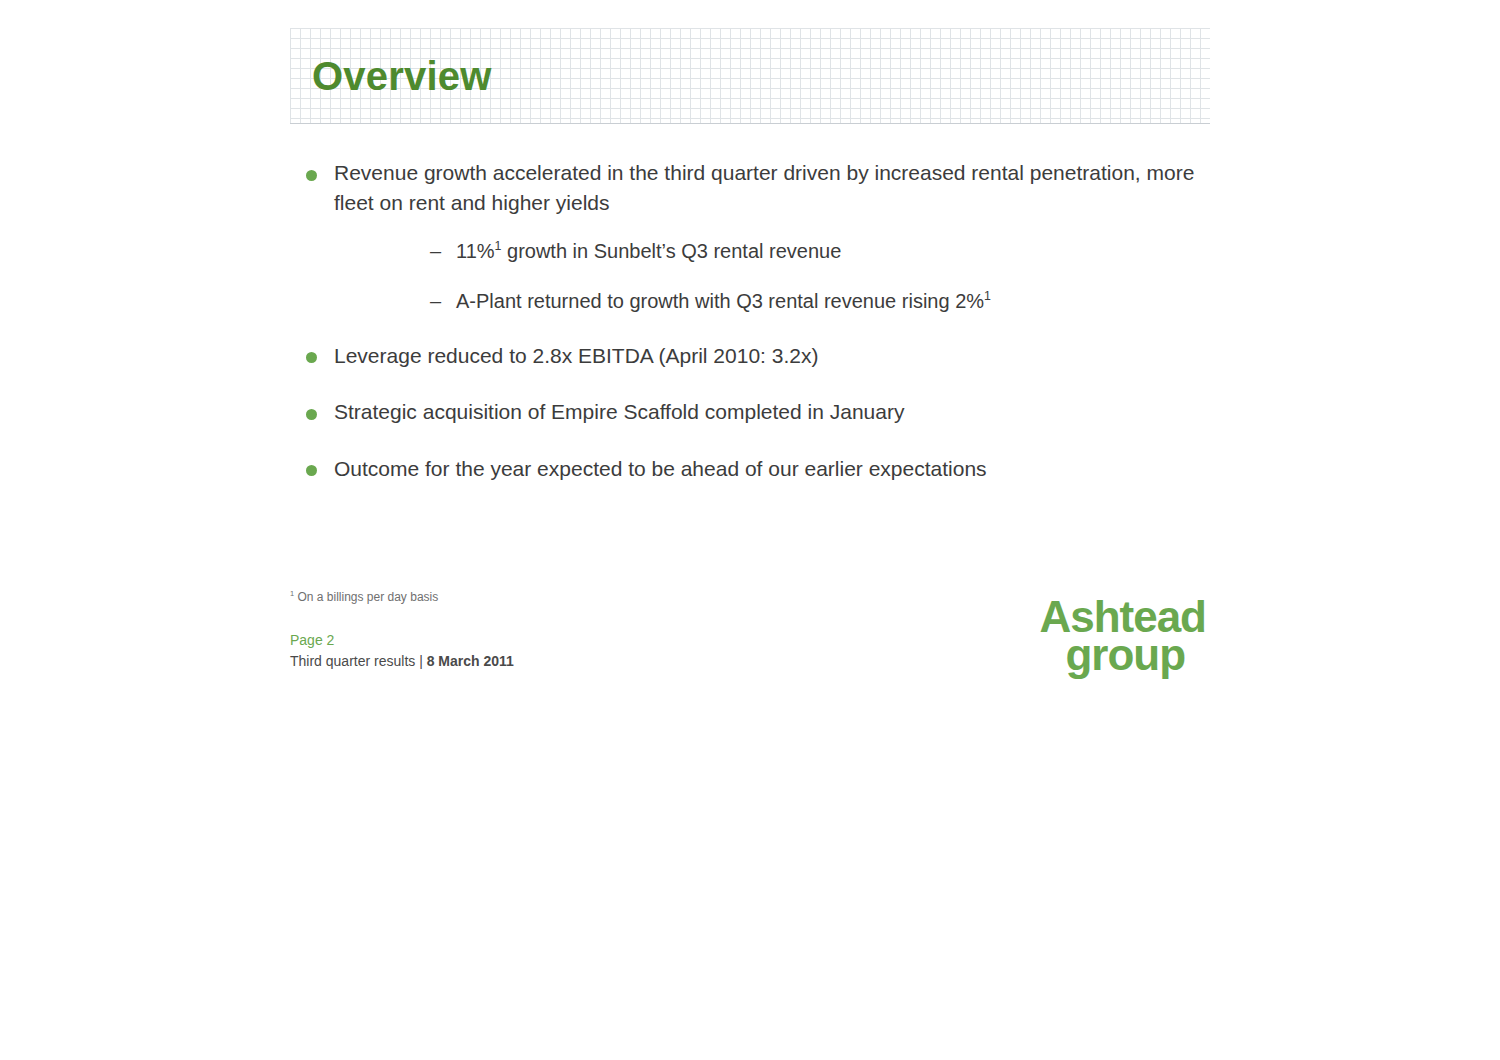Overview
Revenue growth accelerated in the third quarter driven by increased rental penetration, more fleet on rent and higher yields
11%1 growth in Sunbelt’s Q3 rental revenue
A-Plant returned to growth with Q3 rental revenue rising 2%1
Leverage reduced to 2.8x EBITDA (April 2010: 3.2x)
Strategic acquisition of Empire Scaffold completed in January
Outcome for the year expected to be ahead of our earlier expectations
1 On a billings per day basis
Page 2
Third quarter results | 8 March 2011
Ashtead group